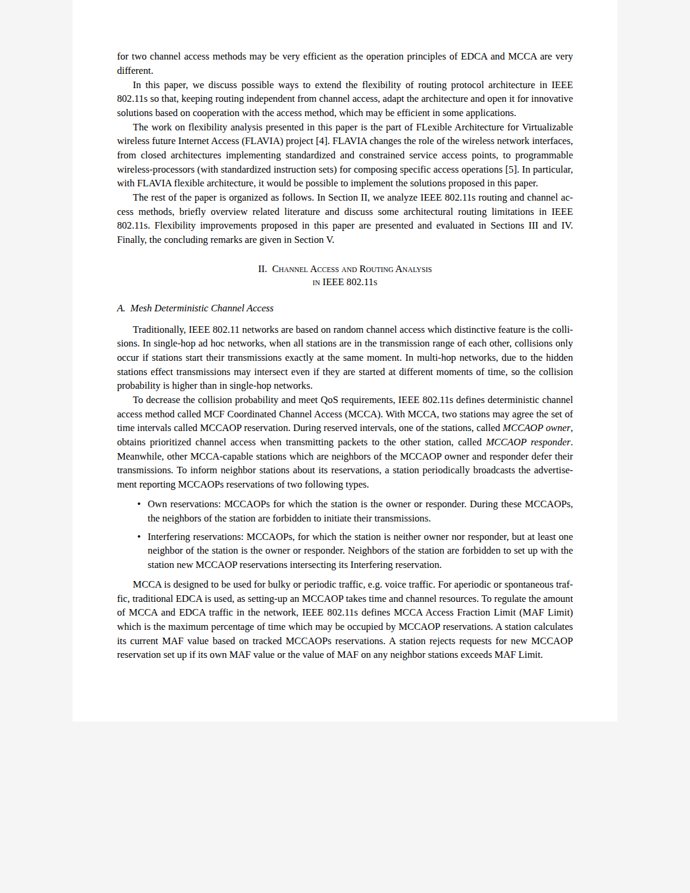for two channel access methods may be very efficient as the operation principles of EDCA and MCCA are very different.
In this paper, we discuss possible ways to extend the flexibility of routing protocol architecture in IEEE 802.11s so that, keeping routing independent from channel access, adapt the architecture and open it for innovative solutions based on cooperation with the access method, which may be efficient in some applications.
The work on flexibility analysis presented in this paper is the part of FLexible Architecture for Virtualizable wireless future Internet Access (FLAVIA) project [4]. FLAVIA changes the role of the wireless network interfaces, from closed architectures implementing standardized and constrained service access points, to programmable wireless-processors (with standardized instruction sets) for composing specific access operations [5]. In particular, with FLAVIA flexible architecture, it would be possible to implement the solutions proposed in this paper.
The rest of the paper is organized as follows. In Section II, we analyze IEEE 802.11s routing and channel access methods, briefly overview related literature and discuss some architectural routing limitations in IEEE 802.11s. Flexibility improvements proposed in this paper are presented and evaluated in Sections III and IV. Finally, the concluding remarks are given in Section V.
II. Channel Access and Routing Analysis
in IEEE 802.11s
A. Mesh Deterministic Channel Access
Traditionally, IEEE 802.11 networks are based on random channel access which distinctive feature is the collisions. In single-hop ad hoc networks, when all stations are in the transmission range of each other, collisions only occur if stations start their transmissions exactly at the same moment. In multi-hop networks, due to the hidden stations effect transmissions may intersect even if they are started at different moments of time, so the collision probability is higher than in single-hop networks.
To decrease the collision probability and meet QoS requirements, IEEE 802.11s defines deterministic channel access method called MCF Coordinated Channel Access (MCCA). With MCCA, two stations may agree the set of time intervals called MCCAOP reservation. During reserved intervals, one of the stations, called MCCAOP owner, obtains prioritized channel access when transmitting packets to the other station, called MCCAOP responder. Meanwhile, other MCCA-capable stations which are neighbors of the MCCAOP owner and responder defer their transmissions. To inform neighbor stations about its reservations, a station periodically broadcasts the advertisement reporting MCCAOPs reservations of two following types.
Own reservations: MCCAOPs for which the station is the owner or responder. During these MCCAOPs, the neighbors of the station are forbidden to initiate their transmissions.
Interfering reservations: MCCAOPs, for which the station is neither owner nor responder, but at least one neighbor of the station is the owner or responder. Neighbors of the station are forbidden to set up with the station new MCCAOP reservations intersecting its Interfering reservation.
MCCA is designed to be used for bulky or periodic traffic, e.g. voice traffic. For aperiodic or spontaneous traffic, traditional EDCA is used, as setting-up an MCCAOP takes time and channel resources. To regulate the amount of MCCA and EDCA traffic in the network, IEEE 802.11s defines MCCA Access Fraction Limit (MAF Limit) which is the maximum percentage of time which may be occupied by MCCAOP reservations. A station calculates its current MAF value based on tracked MCCAOPs reservations. A station rejects requests for new MCCAOP reservation set up if its own MAF value or the value of MAF on any neighbor stations exceeds MAF Limit.